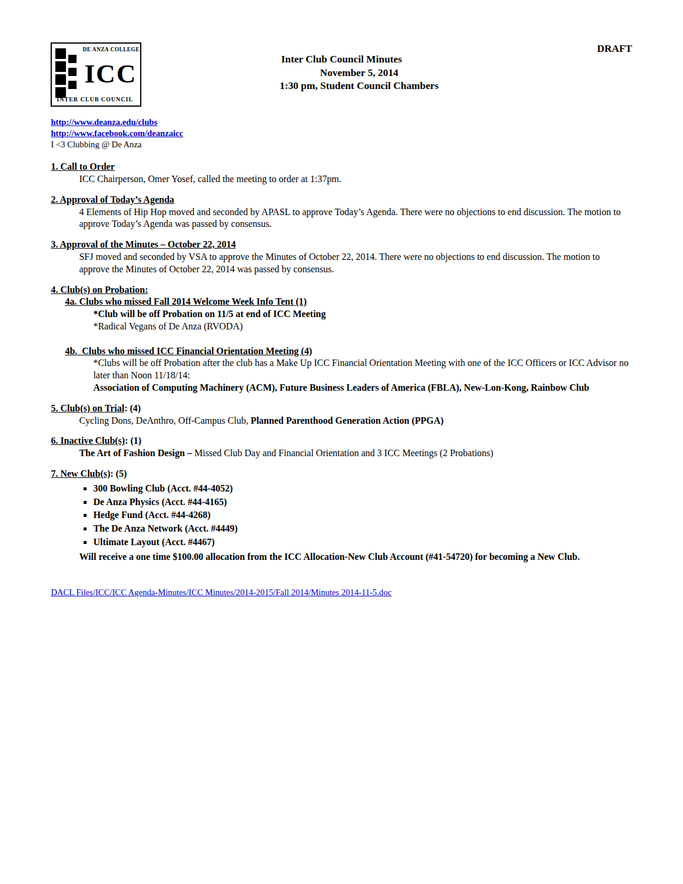DE ANZA COLLEGE
ICC
INTER CLUB COUNCIL
DRAFT
Inter Club Council Minutes
November 5, 2014
1:30 pm, Student Council Chambers
http://www.deanza.edu/clubs
http://www.facebook.com/deanzaicc
I <3 Clubbing @ De Anza
1. Call to Order
ICC Chairperson, Omer Yosef, called the meeting to order at 1:37pm.
2. Approval of Today’s Agenda
4 Elements of Hip Hop moved and seconded by APASL to approve Today’s Agenda. There were no objections to end discussion. The motion to approve Today’s Agenda was passed by consensus.
3. Approval of the Minutes – October 22, 2014
SFJ moved and seconded by VSA to approve the Minutes of October 22, 2014. There were no objections to end discussion. The motion to approve the Minutes of October 22, 2014 was passed by consensus.
4. Club(s) on Probation:
4a. Clubs who missed Fall 2014 Welcome Week Info Tent (1)
*Club will be off Probation on 11/5 at end of ICC Meeting
*Radical Vegans of De Anza (RVODA)
4b. Clubs who missed ICC Financial Orientation Meeting (4)
*Clubs will be off Probation after the club has a Make Up ICC Financial Orientation Meeting with one of the ICC Officers or ICC Advisor no later than Noon 11/18/14:
Association of Computing Machinery (ACM), Future Business Leaders of America (FBLA), New-Lon-Kong, Rainbow Club
5. Club(s) on Trial: (4)
Cycling Dons, DeAnthro, Off-Campus Club, Planned Parenthood Generation Action (PPGA)
6. Inactive Club(s): (1)
The Art of Fashion Design – Missed Club Day and Financial Orientation and 3 ICC Meetings (2 Probations)
7. New Club(s): (5)
300 Bowling Club (Acct. #44-4052)
De Anza Physics (Acct. #44-4165)
Hedge Fund (Acct. #44-4268)
The De Anza Network (Acct. #4449)
Ultimate Layout (Acct. #4467)
Will receive a one time $100.00 allocation from the ICC Allocation-New Club Account (#41-54720) for becoming a New Club.
DACL Files/ICC/ICC Agenda-Minutes/ICC Minutes/2014-2015/Fall 2014/Minutes 2014-11-5.doc